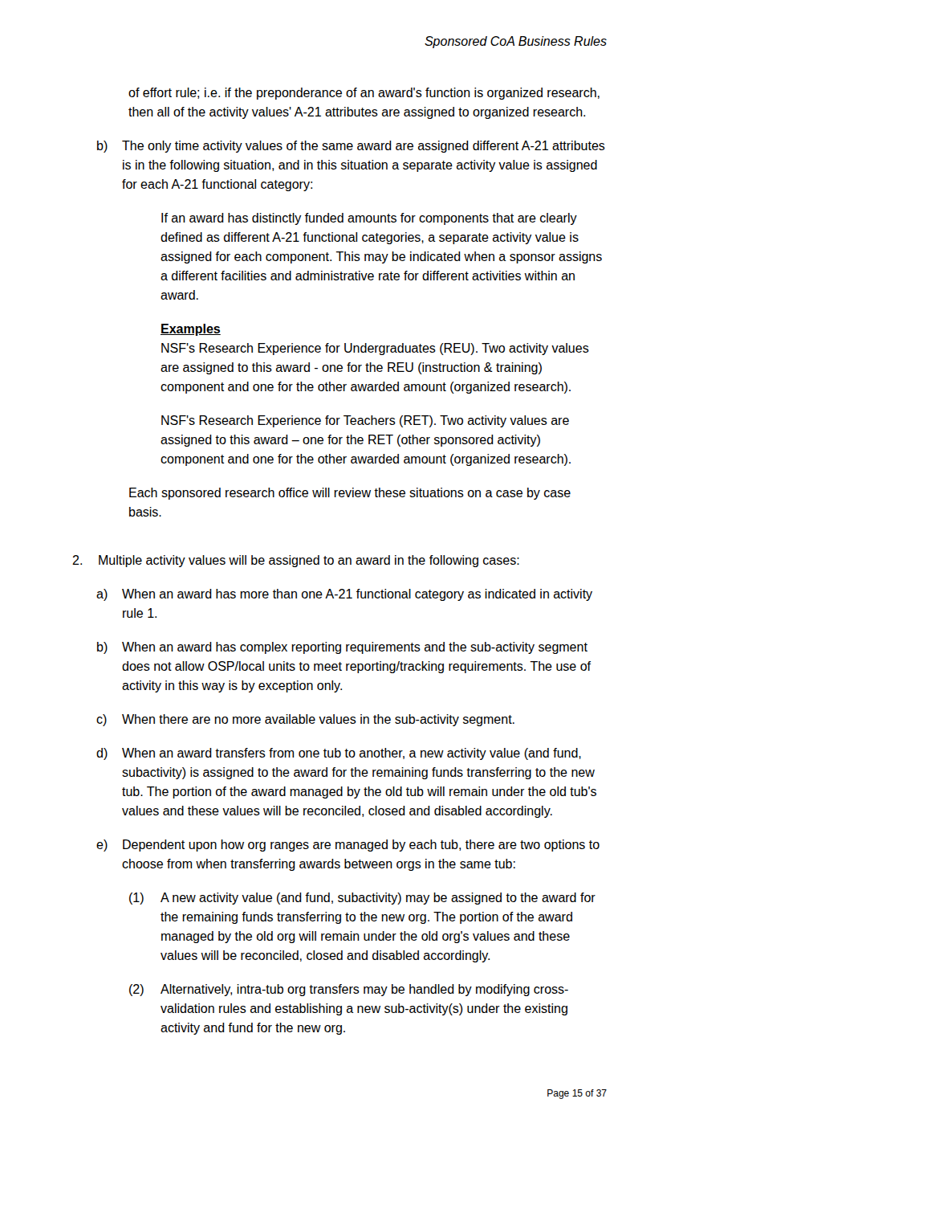Sponsored CoA Business Rules
of effort rule; i.e. if the preponderance of an award's function is organized research, then all of the activity values' A-21 attributes are assigned to organized research.
b)
The only time activity values of the same award are assigned different A-21 attributes is in the following situation, and in this situation a separate activity value is assigned for each A-21 functional category:
If an award has distinctly funded amounts for components that are clearly defined as different A-21 functional categories, a separate activity value is assigned for each component. This may be indicated when a sponsor assigns a different facilities and administrative rate for different activities within an award.
Examples
NSF's Research Experience for Undergraduates (REU). Two activity values are assigned to this award - one for the REU (instruction & training) component and one for the other awarded amount (organized research).
NSF's Research Experience for Teachers (RET). Two activity values are assigned to this award – one for the RET (other sponsored activity) component and one for the other awarded amount (organized research).
Each sponsored research office will review these situations on a case by case basis.
2.
Multiple activity values will be assigned to an award in the following cases:
a)
When an award has more than one A-21 functional category as indicated in activity rule 1.
b)
When an award has complex reporting requirements and the sub-activity segment does not allow OSP/local units to meet reporting/tracking requirements. The use of activity in this way is by exception only.
c)
When there are no more available values in the sub-activity segment.
d)
When an award transfers from one tub to another, a new activity value (and fund, subactivity) is assigned to the award for the remaining funds transferring to the new tub. The portion of the award managed by the old tub will remain under the old tub's values and these values will be reconciled, closed and disabled accordingly.
e)
Dependent upon how org ranges are managed by each tub, there are two options to choose from when transferring awards between orgs in the same tub:
(1)
A new activity value (and fund, subactivity) may be assigned to the award for the remaining funds transferring to the new org. The portion of the award managed by the old org will remain under the old org's values and these values will be reconciled, closed and disabled accordingly.
(2)
Alternatively, intra-tub org transfers may be handled by modifying cross-validation rules and establishing a new sub-activity(s) under the existing activity and fund for the new org.
Page 15 of 37